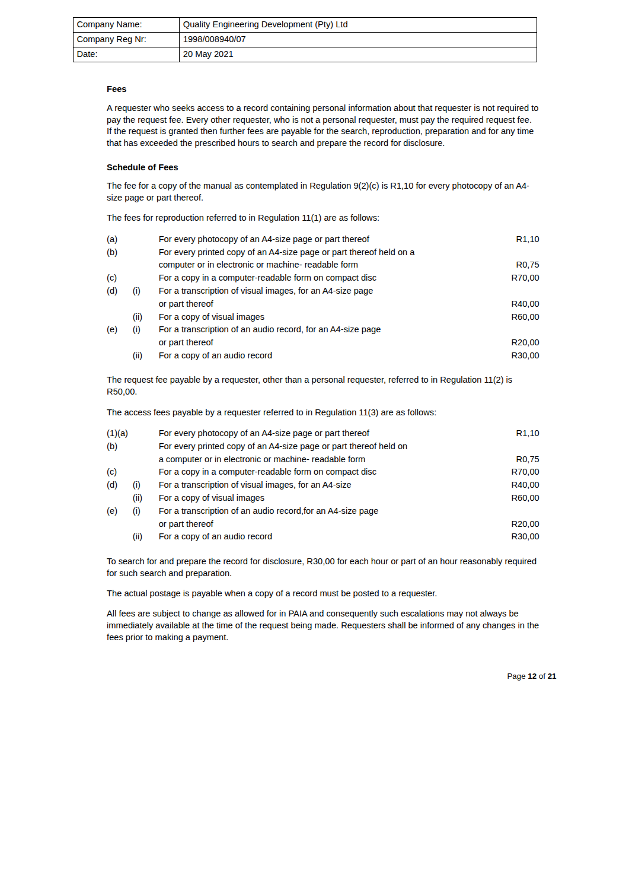| Company Name: | Quality Engineering Development (Pty) Ltd | |
| Company Reg Nr: | 1998/008940/07 | |
| Date: | 20 May 2021 | |
Fees
A requester who seeks access to a record containing personal information about that requester is not required to pay the request fee. Every other requester, who is not a personal requester, must pay the required request fee.
If the request is granted then further fees are payable for the search, reproduction, preparation and for any time that has exceeded the prescribed hours to search and prepare the record for disclosure.
Schedule of Fees
The fee for a copy of the manual as contemplated in Regulation 9(2)(c) is R1,10 for every photocopy of an A4-size page or part thereof.
The fees for reproduction referred to in Regulation 11(1) are as follows:
| (a) | | For every photocopy of an A4-size page or part thereof | R1,10 |
| (b) | | For every printed copy of an A4-size page or part thereof held on a | |
| | | computer or in electronic or machine- readable form | R0,75 |
| (c) | | For a copy in a computer-readable form on compact disc | R70,00 |
| (d) | (i) | For a transcription of visual images, for an A4-size page | |
| | | or part thereof | R40,00 |
| | (ii) | For a copy of visual images | R60,00 |
| (e) | (i) | For a transcription of an audio record, for an A4-size page | |
| | | or part thereof | R20,00 |
| | (ii) | For a copy of an audio record | R30,00 |
The request fee payable by a requester, other than a personal requester, referred to in Regulation 11(2) is R50,00.
The access fees payable by a requester referred to in Regulation 11(3) are as follows:
| (1)(a) | | For every photocopy of an A4-size page or part thereof | R1,10 |
| (b) | | For every printed copy of an A4-size page or part thereof held on | |
| | | a computer or in electronic or machine- readable form | R0,75 |
| (c) | | For a copy in a computer-readable form on compact disc | R70,00 |
| (d) | (i) | For a transcription of visual images, for an A4-size | R40,00 |
| | (ii) | For a copy of visual images | R60,00 |
| (e) | (i) | For a transcription of an audio record,for an A4-size page | |
| | | or part thereof | R20,00 |
| | (ii) | For a copy of an audio record | R30,00 |
To search for and prepare the record for disclosure, R30,00 for each hour or part of an hour reasonably required for such search and preparation.
The actual postage is payable when a copy of a record must be posted to a requester.
All fees are subject to change as allowed for in PAIA and consequently such escalations may not always be immediately available at the time of the request being made. Requesters shall be informed of any changes in the fees prior to making a payment.
Page 12 of 21